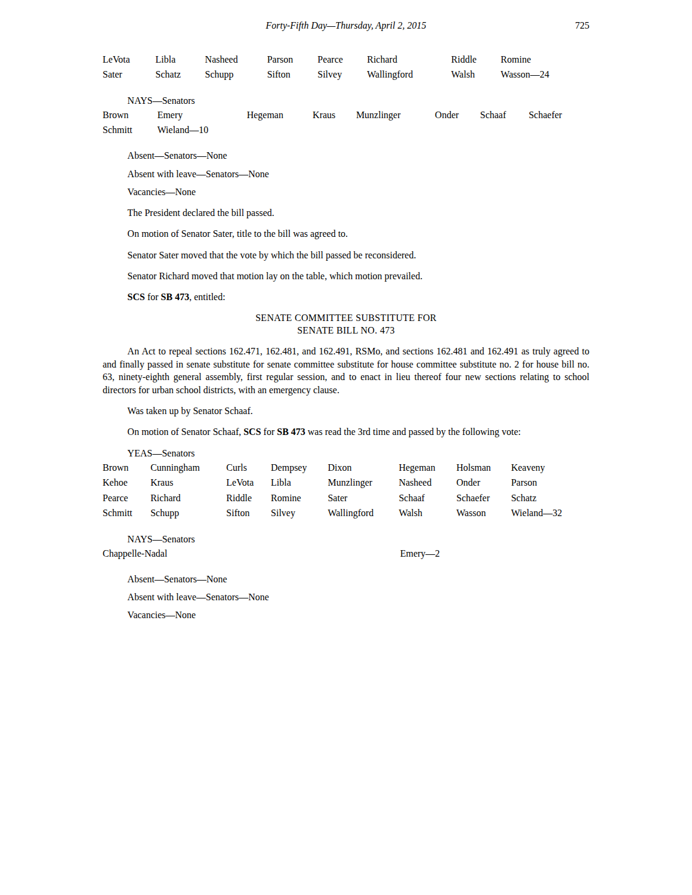Forty-Fifth Day—Thursday, April 2, 2015 725
| LeVota | Libla | Nasheed | Parson | Pearce | Richard | Riddle | Romine |
| Sater | Schatz | Schupp | Sifton | Silvey | Wallingford | Walsh | Wasson—24 |
NAYS—Senators
| Brown | Emery | Hegeman | Kraus | Munzlinger | Onder | Schaaf | Schaefer |
| Schmitt | Wieland—10 | | | | | | |
Absent—Senators—None
Absent with leave—Senators—None
Vacancies—None
The President declared the bill passed.
On motion of Senator Sater, title to the bill was agreed to.
Senator Sater moved that the vote by which the bill passed be reconsidered.
Senator Richard moved that motion lay on the table, which motion prevailed.
SCS for SB 473, entitled:
SENATE COMMITTEE SUBSTITUTE FOR
SENATE BILL NO. 473
An Act to repeal sections 162.471, 162.481, and 162.491, RSMo, and sections 162.481 and 162.491 as truly agreed to and finally passed in senate substitute for senate committee substitute for house committee substitute no. 2 for house bill no. 63, ninety-eighth general assembly, first regular session, and to enact in lieu thereof four new sections relating to school directors for urban school districts, with an emergency clause.
Was taken up by Senator Schaaf.
On motion of Senator Schaaf, SCS for SB 473 was read the 3rd time and passed by the following vote:
YEAS—Senators
| Brown | Cunningham | Curls | Dempsey | Dixon | Hegeman | Holsman | Keaveny |
| Kehoe | Kraus | LeVota | Libla | Munzlinger | Nasheed | Onder | Parson |
| Pearce | Richard | Riddle | Romine | Sater | Schaaf | Schaefer | Schatz |
| Schmitt | Schupp | Sifton | Silvey | Wallingford | Walsh | Wasson | Wieland—32 |
NAYS—Senators
| Chappelle-Nadal | Emery—2 |
Absent—Senators—None
Absent with leave—Senators—None
Vacancies—None